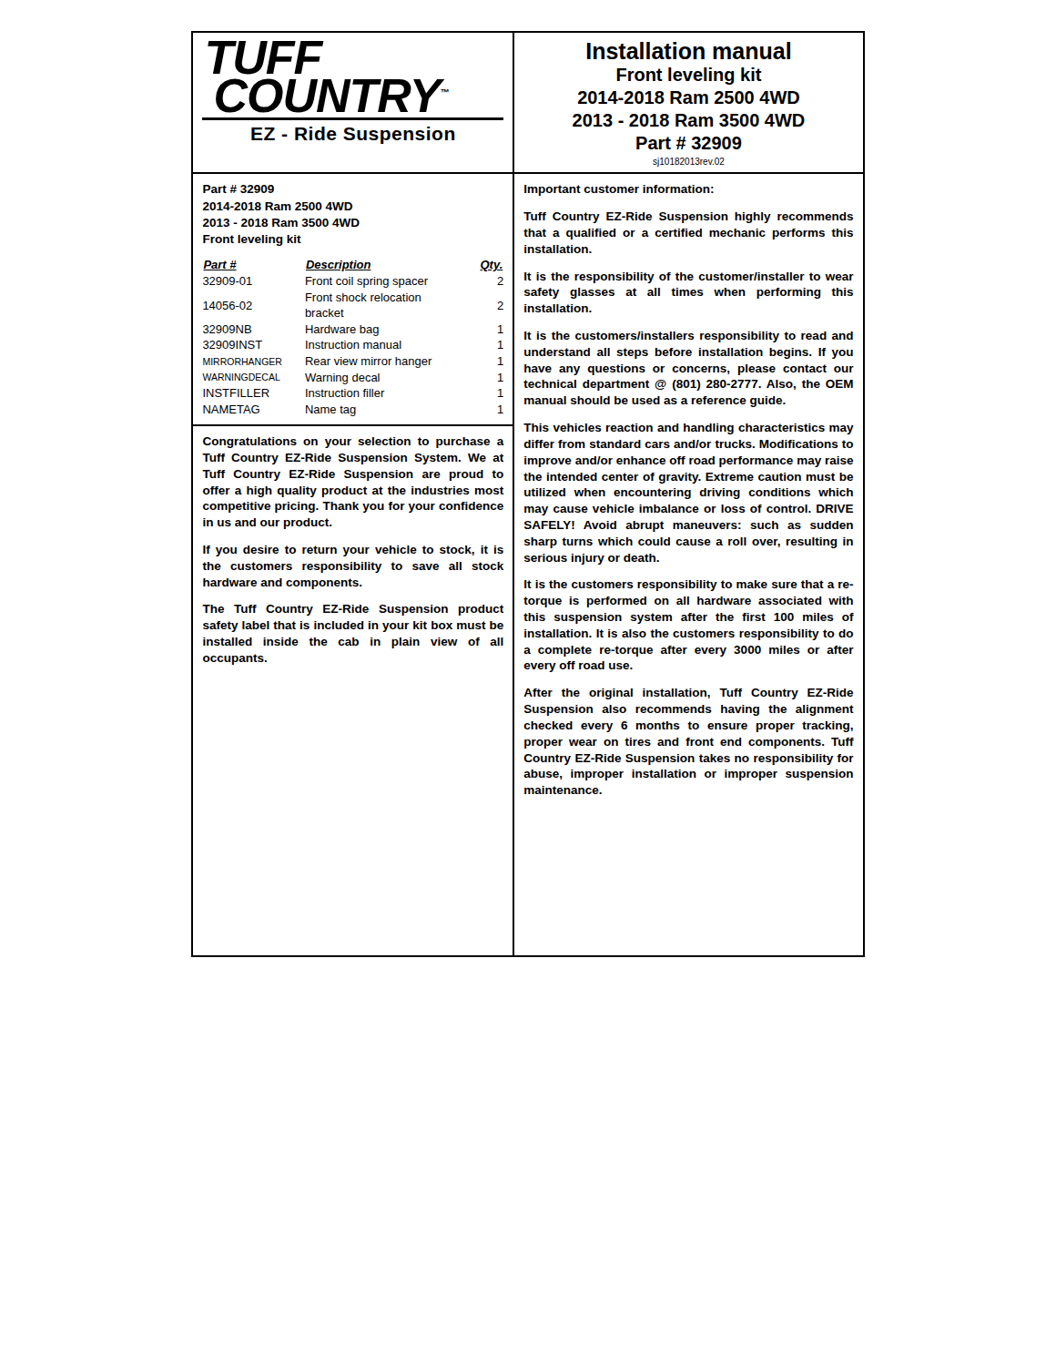TUFF
COUNTRY™
EZ - Ride Suspension
Installation manual
Front leveling kit
2014-2018 Ram 2500 4WD
2013 - 2018 Ram 3500 4WD
Part # 32909
sj10182013rev.02
Part # 32909
2014-2018 Ram 2500 4WD
2013 - 2018 Ram 3500 4WD
Front leveling kit
| Part # | Description | Qty. |
| --- | --- | --- |
| 32909-01 | Front coil spring spacer | 2 |
| 14056-02 | Front shock relocation bracket | 2 |
| 32909NB | Hardware bag | 1 |
| 32909INST | Instruction manual | 1 |
| MIRRORHANGER | Rear view mirror hanger | 1 |
| WARNINGDECAL | Warning decal | 1 |
| INSTFILLER | Instruction filler | 1 |
| NAMETAG | Name tag | 1 |
Congratulations on your selection to purchase a Tuff Country EZ-Ride Suspension System. We at Tuff Country EZ-Ride Suspension are proud to offer a high quality product at the industries most competitive pricing. Thank you for your confidence in us and our product.
If you desire to return your vehicle to stock, it is the customers responsibility to save all stock hardware and components.
The Tuff Country EZ-Ride Suspension product safety label that is included in your kit box must be installed inside the cab in plain view of all occupants.
Important customer information:
Tuff Country EZ-Ride Suspension highly recommends that a qualified or a certified mechanic performs this installation.
It is the responsibility of the customer/installer to wear safety glasses at all times when performing this installation.
It is the customers/installers responsibility to read and understand all steps before installation begins. If you have any questions or concerns, please contact our technical department @ (801) 280-2777. Also, the OEM manual should be used as a reference guide.
This vehicles reaction and handling characteristics may differ from standard cars and/or trucks. Modifications to improve and/or enhance off road performance may raise the intended center of gravity. Extreme caution must be utilized when encountering driving conditions which may cause vehicle imbalance or loss of control. DRIVE SAFELY! Avoid abrupt maneuvers: such as sudden sharp turns which could cause a roll over, resulting in serious injury or death.
It is the customers responsibility to make sure that a re-torque is performed on all hardware associated with this suspension system after the first 100 miles of installation. It is also the customers responsibility to do a complete re-torque after every 3000 miles or after every off road use.
After the original installation, Tuff Country EZ-Ride Suspension also recommends having the alignment checked every 6 months to ensure proper tracking, proper wear on tires and front end components. Tuff Country EZ-Ride Suspension takes no responsibility for abuse, improper installation or improper suspension maintenance.